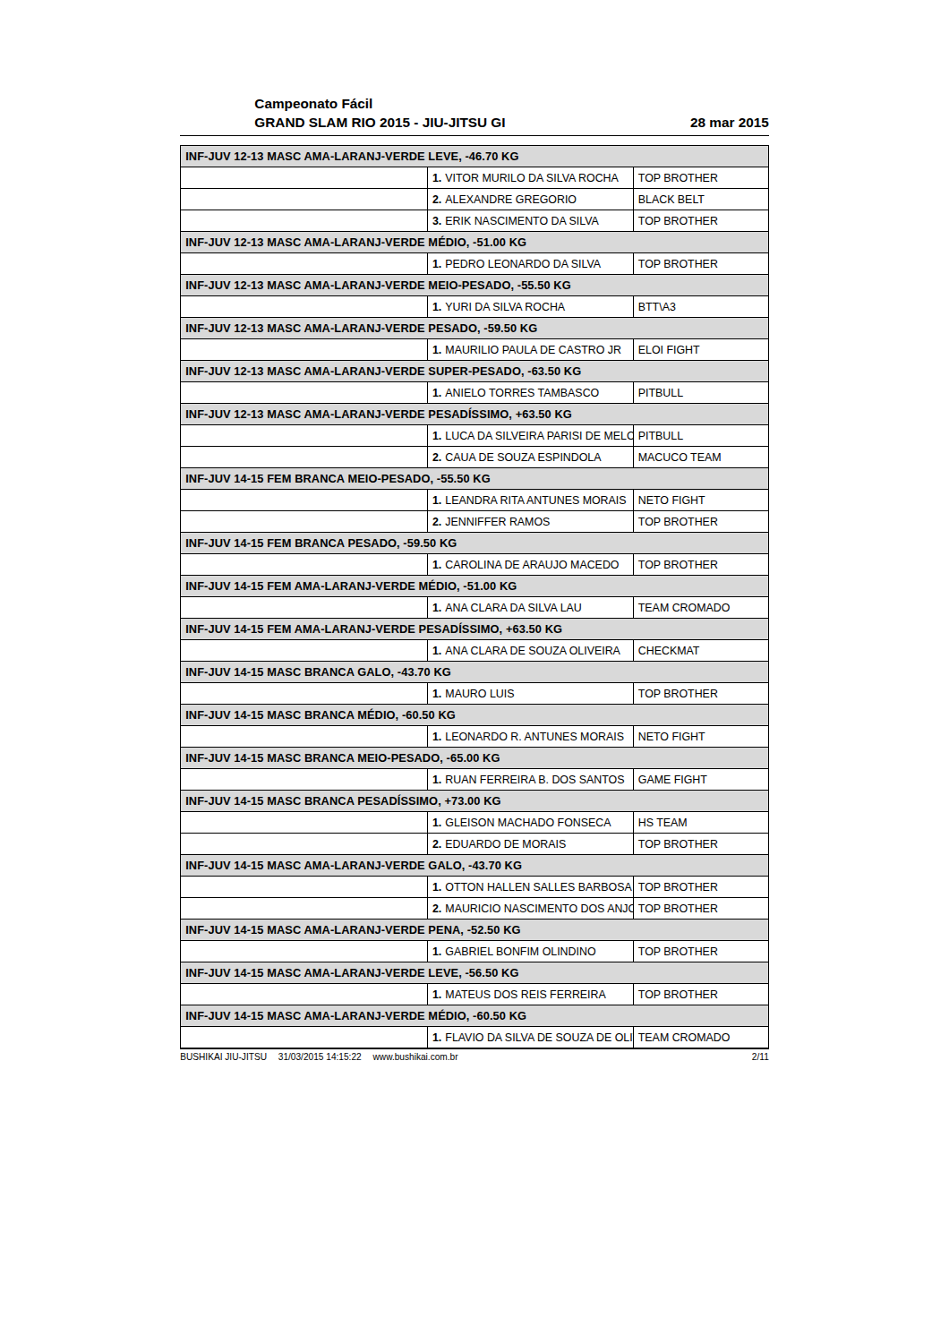Campeonato Fácil
GRAND SLAM RIO 2015 - JIU-JITSU GI
28 mar 2015
| INF-JUV 12-13 MASC AMA-LARANJ-VERDE LEVE, -46.70 KG |
| | 1. VITOR MURILO DA SILVA ROCHA | TOP BROTHER |
| | 2. ALEXANDRE GREGORIO | BLACK BELT |
| | 3. ERIK NASCIMENTO DA SILVA | TOP BROTHER |
| INF-JUV 12-13 MASC AMA-LARANJ-VERDE MÉDIO, -51.00 KG |
| | 1. PEDRO LEONARDO DA SILVA | TOP BROTHER |
| INF-JUV 12-13 MASC AMA-LARANJ-VERDE MEIO-PESADO, -55.50 KG |
| | 1. YURI DA SILVA ROCHA | BTT\A3 |
| INF-JUV 12-13 MASC AMA-LARANJ-VERDE PESADO, -59.50 KG |
| | 1. MAURILIO PAULA DE CASTRO JR | ELOI FIGHT |
| INF-JUV 12-13 MASC AMA-LARANJ-VERDE SUPER-PESADO, -63.50 KG |
| | 1. ANIELO TORRES TAMBASCO | PITBULL |
| INF-JUV 12-13 MASC AMA-LARANJ-VERDE PESADÍSSIMO, +63.50 KG |
| | 1. LUCA DA SILVEIRA PARISI DE MELO | PITBULL |
| | 2. CAUA DE SOUZA ESPINDOLA | MACUCO TEAM |
| INF-JUV 14-15 FEM BRANCA MEIO-PESADO, -55.50 KG |
| | 1. LEANDRA RITA ANTUNES MORAIS | NETO FIGHT |
| | 2. JENNIFFER RAMOS | TOP BROTHER |
| INF-JUV 14-15 FEM BRANCA PESADO, -59.50 KG |
| | 1. CAROLINA DE ARAUJO MACEDO | TOP BROTHER |
| INF-JUV 14-15 FEM AMA-LARANJ-VERDE MÉDIO, -51.00 KG |
| | 1. ANA CLARA DA SILVA LAU | TEAM CROMADO |
| INF-JUV 14-15 FEM AMA-LARANJ-VERDE PESADÍSSIMO, +63.50 KG |
| | 1. ANA CLARA DE SOUZA OLIVEIRA | CHECKMAT |
| INF-JUV 14-15 MASC BRANCA GALO, -43.70 KG |
| | 1. MAURO LUIS | TOP BROTHER |
| INF-JUV 14-15 MASC BRANCA MÉDIO, -60.50 KG |
| | 1. LEONARDO R. ANTUNES MORAIS | NETO FIGHT |
| INF-JUV 14-15 MASC BRANCA MEIO-PESADO, -65.00 KG |
| | 1. RUAN FERREIRA B. DOS SANTOS | GAME FIGHT |
| INF-JUV 14-15 MASC BRANCA PESADÍSSIMO, +73.00 KG |
| | 1. GLEISON MACHADO FONSECA | HS TEAM |
| | 2. EDUARDO DE MORAIS | TOP BROTHER |
| INF-JUV 14-15 MASC AMA-LARANJ-VERDE GALO, -43.70 KG |
| | 1. OTTON HALLEN SALLES BARBOSA | TOP BROTHER |
| | 2. MAURICIO NASCIMENTO DOS ANJOS | TOP BROTHER |
| INF-JUV 14-15 MASC AMA-LARANJ-VERDE PENA, -52.50 KG |
| | 1. GABRIEL BONFIM OLINDINO | TOP BROTHER |
| INF-JUV 14-15 MASC AMA-LARANJ-VERDE LEVE, -56.50 KG |
| | 1. MATEUS DOS REIS FERREIRA | TOP BROTHER |
| INF-JUV 14-15 MASC AMA-LARANJ-VERDE MÉDIO, -60.50 KG |
| | 1. FLAVIO DA SILVA DE SOUZA DE OLIV | TEAM CROMADO |
BUSHIKAI JIU-JITSU 31/03/2015 14:15:22 www.bushikai.com.br
2/11